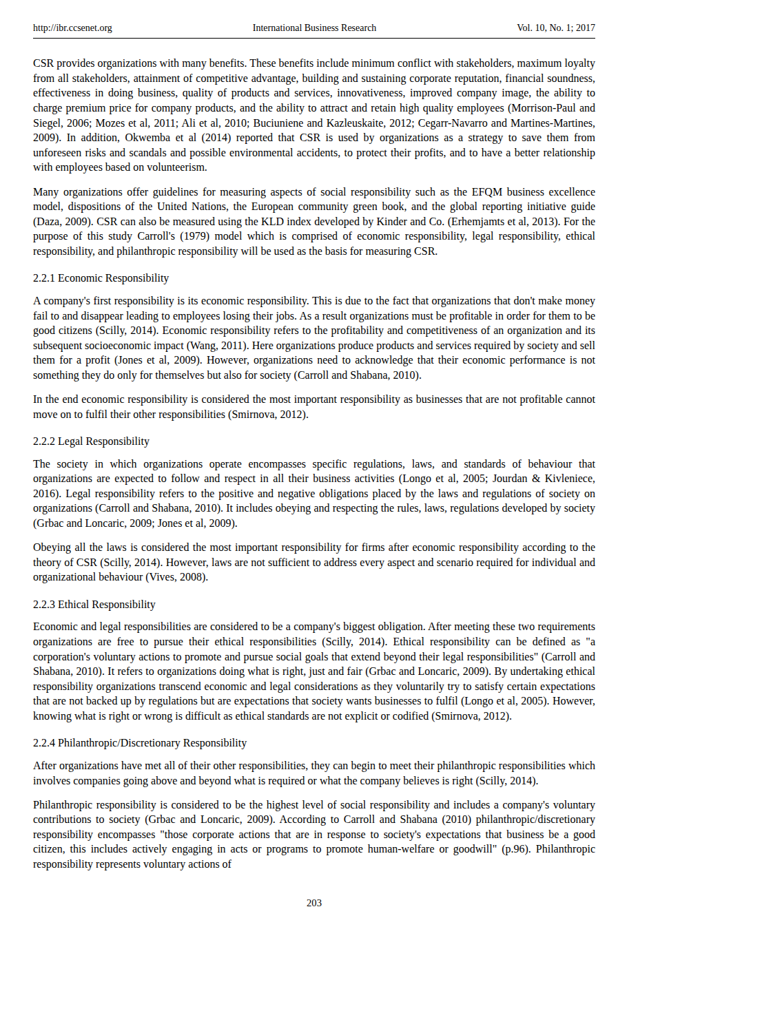http://ibr.ccsenet.org
International Business Research
Vol. 10, No. 1; 2017
CSR provides organizations with many benefits. These benefits include minimum conflict with stakeholders, maximum loyalty from all stakeholders, attainment of competitive advantage, building and sustaining corporate reputation, financial soundness, effectiveness in doing business, quality of products and services, innovativeness, improved company image, the ability to charge premium price for company products, and the ability to attract and retain high quality employees (Morrison-Paul and Siegel, 2006; Mozes et al, 2011; Ali et al, 2010; Buciuniene and Kazleuskaite, 2012; Cegarr-Navarro and Martines-Martines, 2009). In addition, Okwemba et al (2014) reported that CSR is used by organizations as a strategy to save them from unforeseen risks and scandals and possible environmental accidents, to protect their profits, and to have a better relationship with employees based on volunteerism.
Many organizations offer guidelines for measuring aspects of social responsibility such as the EFQM business excellence model, dispositions of the United Nations, the European community green book, and the global reporting initiative guide (Daza, 2009). CSR can also be measured using the KLD index developed by Kinder and Co. (Erhemjamts et al, 2013). For the purpose of this study Carroll's (1979) model which is comprised of economic responsibility, legal responsibility, ethical responsibility, and philanthropic responsibility will be used as the basis for measuring CSR.
2.2.1 Economic Responsibility
A company's first responsibility is its economic responsibility. This is due to the fact that organizations that don't make money fail to and disappear leading to employees losing their jobs. As a result organizations must be profitable in order for them to be good citizens (Scilly, 2014). Economic responsibility refers to the profitability and competitiveness of an organization and its subsequent socioeconomic impact (Wang, 2011). Here organizations produce products and services required by society and sell them for a profit (Jones et al, 2009). However, organizations need to acknowledge that their economic performance is not something they do only for themselves but also for society (Carroll and Shabana, 2010).
In the end economic responsibility is considered the most important responsibility as businesses that are not profitable cannot move on to fulfil their other responsibilities (Smirnova, 2012).
2.2.2 Legal Responsibility
The society in which organizations operate encompasses specific regulations, laws, and standards of behaviour that organizations are expected to follow and respect in all their business activities (Longo et al, 2005; Jourdan & Kivleniece, 2016). Legal responsibility refers to the positive and negative obligations placed by the laws and regulations of society on organizations (Carroll and Shabana, 2010). It includes obeying and respecting the rules, laws, regulations developed by society (Grbac and Loncaric, 2009; Jones et al, 2009).
Obeying all the laws is considered the most important responsibility for firms after economic responsibility according to the theory of CSR (Scilly, 2014). However, laws are not sufficient to address every aspect and scenario required for individual and organizational behaviour (Vives, 2008).
2.2.3 Ethical Responsibility
Economic and legal responsibilities are considered to be a company's biggest obligation. After meeting these two requirements organizations are free to pursue their ethical responsibilities (Scilly, 2014). Ethical responsibility can be defined as "a corporation's voluntary actions to promote and pursue social goals that extend beyond their legal responsibilities" (Carroll and Shabana, 2010). It refers to organizations doing what is right, just and fair (Grbac and Loncaric, 2009). By undertaking ethical responsibility organizations transcend economic and legal considerations as they voluntarily try to satisfy certain expectations that are not backed up by regulations but are expectations that society wants businesses to fulfil (Longo et al, 2005). However, knowing what is right or wrong is difficult as ethical standards are not explicit or codified (Smirnova, 2012).
2.2.4 Philanthropic/Discretionary Responsibility
After organizations have met all of their other responsibilities, they can begin to meet their philanthropic responsibilities which involves companies going above and beyond what is required or what the company believes is right (Scilly, 2014).
Philanthropic responsibility is considered to be the highest level of social responsibility and includes a company's voluntary contributions to society (Grbac and Loncaric, 2009). According to Carroll and Shabana (2010) philanthropic/discretionary responsibility encompasses "those corporate actions that are in response to society's expectations that business be a good citizen, this includes actively engaging in acts or programs to promote human-welfare or goodwill" (p.96). Philanthropic responsibility represents voluntary actions of
203